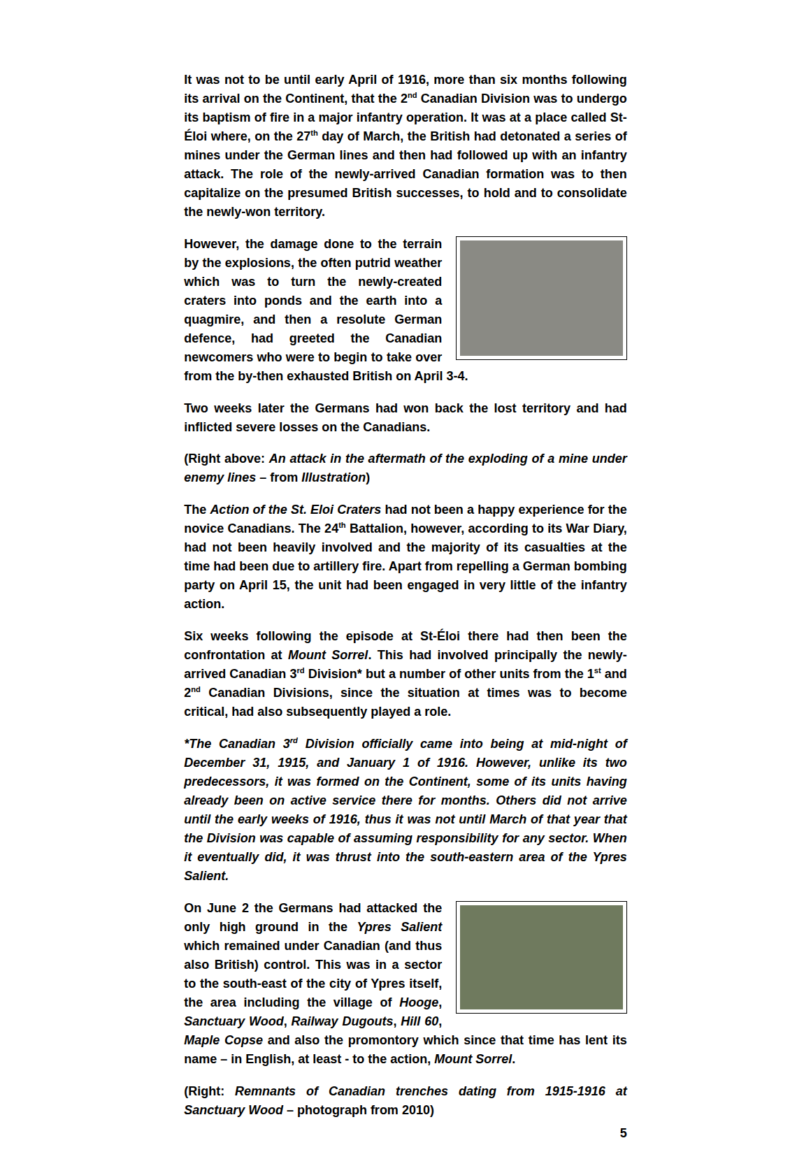It was not to be until early April of 1916, more than six months following its arrival on the Continent, that the 2nd Canadian Division was to undergo its baptism of fire in a major infantry operation. It was at a place called St-Éloi where, on the 27th day of March, the British had detonated a series of mines under the German lines and then had followed up with an infantry attack. The role of the newly-arrived Canadian formation was to then capitalize on the presumed British successes, to hold and to consolidate the newly-won territory.
However, the damage done to the terrain by the explosions, the often putrid weather which was to turn the newly-created craters into ponds and the earth into a quagmire, and then a resolute German defence, had greeted the Canadian newcomers who were to begin to take over from the by-then exhausted British on April 3-4.
Two weeks later the Germans had won back the lost territory and had inflicted severe losses on the Canadians.
(Right above: An attack in the aftermath of the exploding of a mine under enemy lines – from Illustration)
The Action of the St. Eloi Craters had not been a happy experience for the novice Canadians. The 24th Battalion, however, according to its War Diary, had not been heavily involved and the majority of its casualties at the time had been due to artillery fire. Apart from repelling a German bombing party on April 15, the unit had been engaged in very little of the infantry action.
Six weeks following the episode at St-Éloi there had then been the confrontation at Mount Sorrel. This had involved principally the newly-arrived Canadian 3rd Division* but a number of other units from the 1st and 2nd Canadian Divisions, since the situation at times was to become critical, had also subsequently played a role.
*The Canadian 3rd Division officially came into being at mid-night of December 31, 1915, and January 1 of 1916. However, unlike its two predecessors, it was formed on the Continent, some of its units having already been on active service there for months. Others did not arrive until the early weeks of 1916, thus it was not until March of that year that the Division was capable of assuming responsibility for any sector. When it eventually did, it was thrust into the south-eastern area of the Ypres Salient.
On June 2 the Germans had attacked the only high ground in the Ypres Salient which remained under Canadian (and thus also British) control. This was in a sector to the south-east of the city of Ypres itself, the area including the village of Hooge, Sanctuary Wood, Railway Dugouts, Hill 60, Maple Copse and also the promontory which since that time has lent its name – in English, at least - to the action, Mount Sorrel.
(Right: Remnants of Canadian trenches dating from 1915-1916 at Sanctuary Wood – photograph from 2010)
5